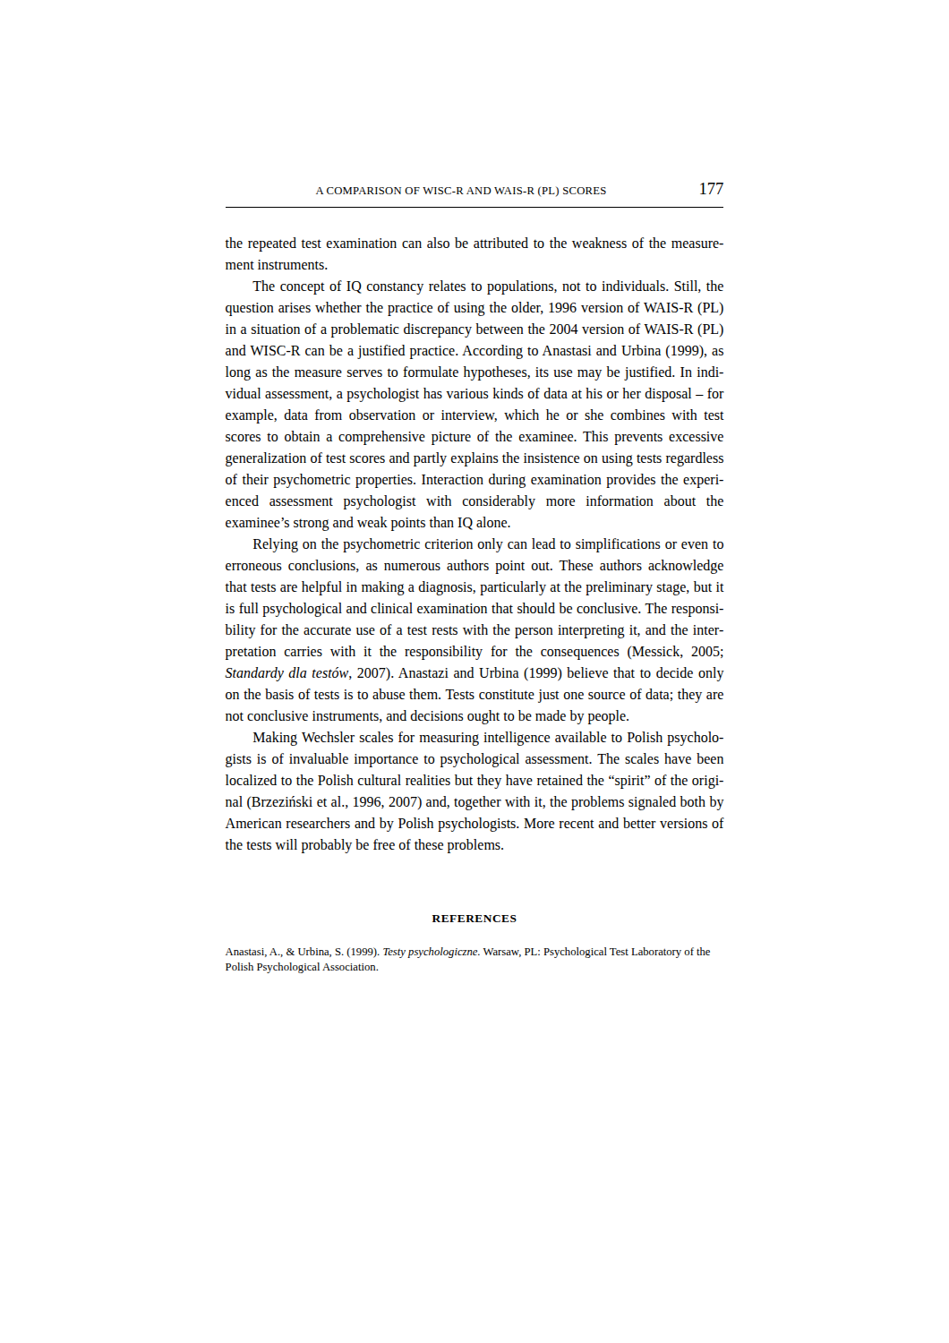A comparison of WISC-R and WAIS-R (PL) scores 177
the repeated test examination can also be attributed to the weakness of the measurement instruments.
The concept of IQ constancy relates to populations, not to individuals. Still, the question arises whether the practice of using the older, 1996 version of WAIS-R (PL) in a situation of a problematic discrepancy between the 2004 version of WAIS-R (PL) and WISC-R can be a justified practice. According to Anastasi and Urbina (1999), as long as the measure serves to formulate hypotheses, its use may be justified. In individual assessment, a psychologist has various kinds of data at his or her disposal – for example, data from observation or interview, which he or she combines with test scores to obtain a comprehensive picture of the examinee. This prevents excessive generalization of test scores and partly explains the insistence on using tests regardless of their psychometric properties. Interaction during examination provides the experienced assessment psychologist with considerably more information about the examinee’s strong and weak points than IQ alone.
Relying on the psychometric criterion only can lead to simplifications or even to erroneous conclusions, as numerous authors point out. These authors acknowledge that tests are helpful in making a diagnosis, particularly at the preliminary stage, but it is full psychological and clinical examination that should be conclusive. The responsibility for the accurate use of a test rests with the person interpreting it, and the interpretation carries with it the responsibility for the consequences (Messick, 2005; Standardy dla testów, 2007). Anastazi and Urbina (1999) believe that to decide only on the basis of tests is to abuse them. Tests constitute just one source of data; they are not conclusive instruments, and decisions ought to be made by people.
Making Wechsler scales for measuring intelligence available to Polish psychologists is of invaluable importance to psychological assessment. The scales have been localized to the Polish cultural realities but they have retained the “spirit” of the original (Brzeziński et al., 1996, 2007) and, together with it, the problems signaled both by American researchers and by Polish psychologists. More recent and better versions of the tests will probably be free of these problems.
References
Anastasi, A., & Urbina, S. (1999). Testy psychologiczne. Warsaw, PL: Psychological Test Laboratory of the Polish Psychological Association.